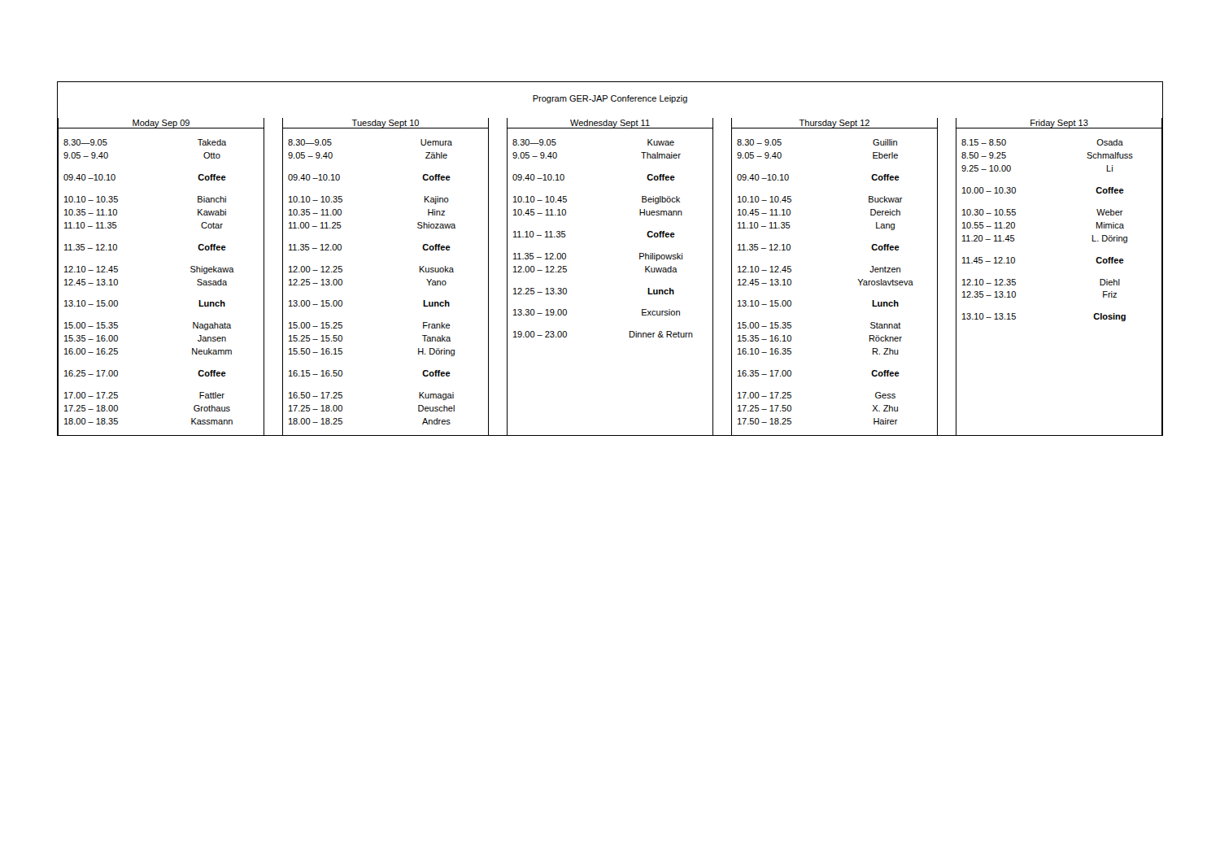Program GER-JAP Conference Leipzig
| Moday Sep 09 | | Tuesday Sept 10 | | Wednesday Sept 11 | | Thursday Sept 12 | | Friday Sept 13 |
| --- | --- | --- | --- | --- | --- | --- | --- | --- |
| / 8.30—9.05 / Takeda / / 9.05 – 9.40 / Otto / / 09.40 –10.10 / Coffee / / 10.10 – 10.35 / Bianchi / / 10.35 – 11.10 / Kawabi / / 11.10 – 11.35 / Cotar / / 11.35 – 12.10 / Coffee / / 12.10 – 12.45 / Shigekawa / / 12.45 – 13.10 / Sasada / / 13.10 – 15.00 / Lunch / / 15.00 – 15.35 / Nagahata / / 15.35 – 16.00 / Jansen / / 16.00 – 16.25 / Neukamm / / 16.25 – 17.00 / Coffee / / 17.00 – 17.25 / Fattler / / 17.25 – 18.00 / Grothaus / / 18.00 – 18.35 / Kassmann / | | / 8.30—9.05 / Uemura / / 9.05 – 9.40 / Zähle / / 09.40 –10.10 / Coffee / / 10.10 – 10.35 / Kajino / / 10.35 – 11.00 / Hinz / / 11.00 – 11.25 / Shiozawa / / 11.35 – 12.00 / Coffee / / 12.00 – 12.25 / Kusuoka / / 12.25 – 13.00 / Yano / / 13.00 – 15.00 / Lunch / / 15.00 – 15.25 / Franke / / 15.25 – 15.50 / Tanaka / / 15.50 – 16.15 / H. Döring / / 16.15 – 16.50 / Coffee / / 16.50 – 17.25 / Kumagai / / 17.25 – 18.00 / Deuschel / / 18.00 – 18.25 / Andres / | | / 8.30—9.05 / Kuwae / / 9.05 – 9.40 / Thalmaier / / 09.40 –10.10 / Coffee / / 10.10 – 10.45 / Beiglböck / / 10.45 – 11.10 / Huesmann / / 11.10 – 11.35 / Coffee / / 11.35 – 12.00 / Philipowski / / 12.00 – 12.25 / Kuwada / / 12.25 – 13.30 / Lunch / / 13.30 – 19.00 / Excursion / / 19.00 – 23.00 / Dinner & Return / | | / 8.30 – 9.05 / Guillin / / 9.05 – 9.40 / Eberle / / 09.40 –10.10 / Coffee / / 10.10 – 10.45 / Buckwar / / 10.45 – 11.10 / Dereich / / 11.10 – 11.35 / Lang / / 11.35 – 12.10 / Coffee / / 12.10 – 12.45 / Jentzen / / 12.45 – 13.10 / Yaroslavtseva / / 13.10 – 15.00 / Lunch / / 15.00 – 15.35 / Stannat / / 15.35 – 16.10 / Röckner / / 16.10 – 16.35 / R. Zhu / / 16.35 – 17.00 / Coffee / / 17.00 – 17.25 / Gess / / 17.25 – 17.50 / X. Zhu / / 17.50 – 18.25 / Hairer / | | / 8.15 – 8.50 / Osada / / 8.50 – 9.25 / Schmalfuss / / 9.25 – 10.00 / Li / / 10.00 – 10.30 / Coffee / / 10.30 – 10.55 / Weber / / 10.55 – 11.20 / Mimica / / 11.20 – 11.45 / L. Döring / / 11.45 – 12.10 / Coffee / / 12.10 – 12.35 / Diehl / / 12.35 – 13.10 / Friz / / 13.10 – 13.15 / Closing / |